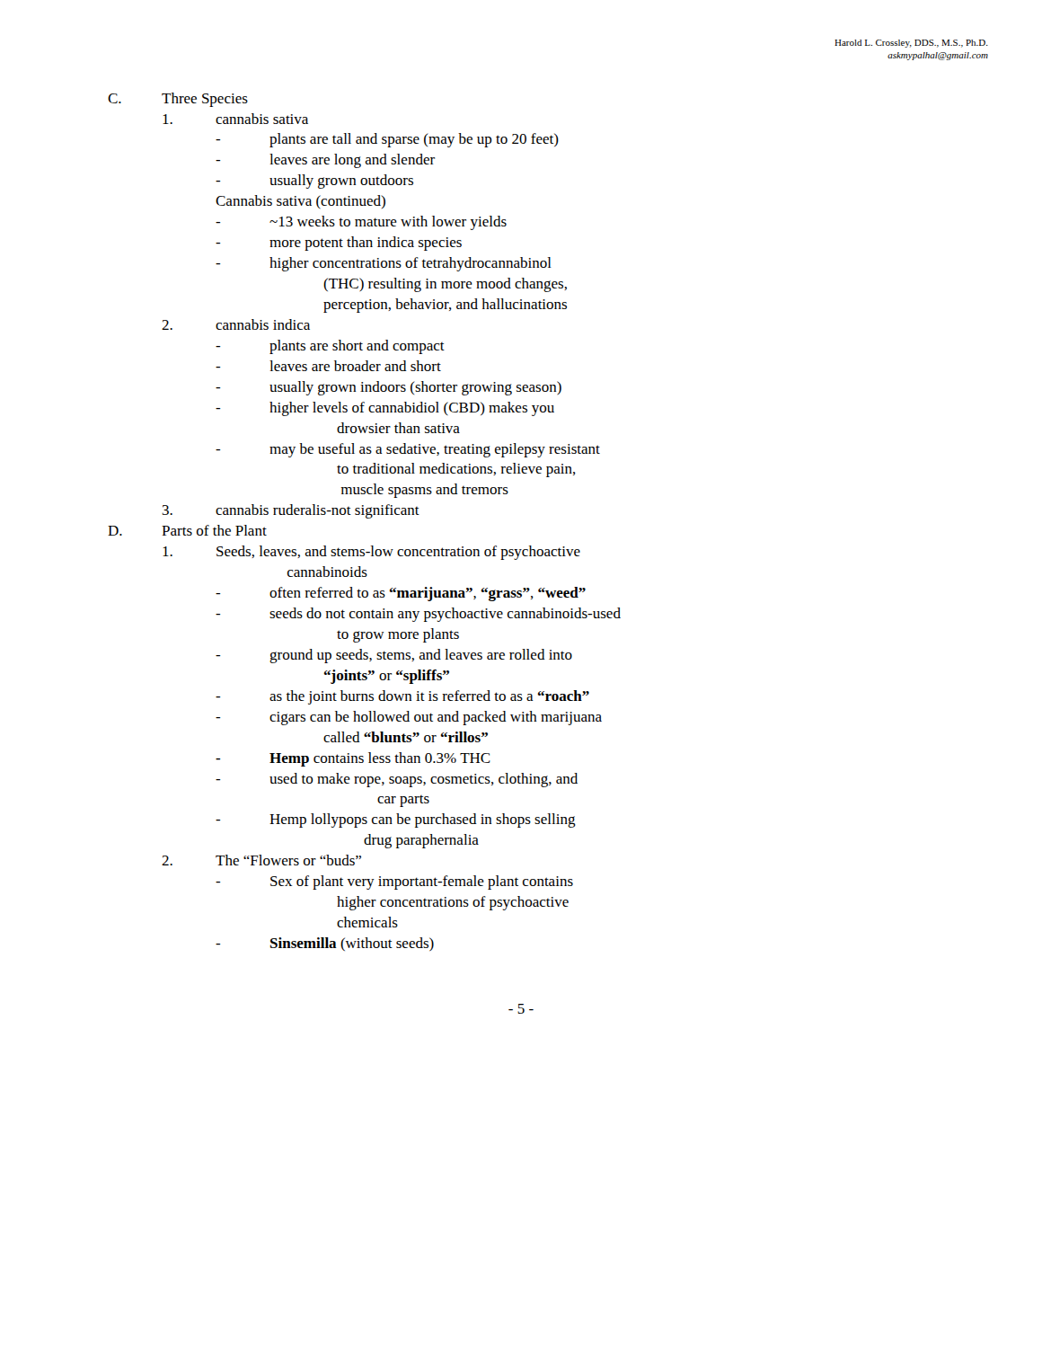Harold L. Crossley, DDS., M.S., Ph.D.
askmypalhal@gmail.com
C. Three Species
1. cannabis sativa
- plants are tall and sparse (may be up to 20 feet)
- leaves are long and slender
- usually grown outdoors
Cannabis sativa (continued)
- ~13 weeks to mature with lower yields
- more potent than indica species
- higher concentrations of tetrahydrocannabinol
(THC) resulting in more mood changes,
perception, behavior, and hallucinations
2. cannabis indica
- plants are short and compact
- leaves are broader and short
- usually grown indoors (shorter growing season)
- higher levels of cannabidiol (CBD) makes you
drowsier than sativa
- may be useful as a sedative, treating epilepsy resistant
to traditional medications, relieve pain,
muscle spasms and tremors
3. cannabis ruderalis-not significant
D. Parts of the Plant
1. Seeds, leaves, and stems-low concentration of psychoactive
cannabinoids
- often referred to as “marijuana”, “grass”, “weed”
- seeds do not contain any psychoactive cannabinoids-used
to grow more plants
- ground up seeds, stems, and leaves are rolled into
“joints” or “spliffs”
- as the joint burns down it is referred to as a “roach”
- cigars can be hollowed out and packed with marijuana
called “blunts” or “rillos”
- Hemp contains less than 0.3% THC
- used to make rope, soaps, cosmetics, clothing, and
car parts
- Hemp lollypops can be purchased in shops selling
drug paraphernalia
2. The “Flowers or “buds”
- Sex of plant very important-female plant contains
higher concentrations of psychoactive
chemicals
- Sinsemilla (without seeds)
- 5 -